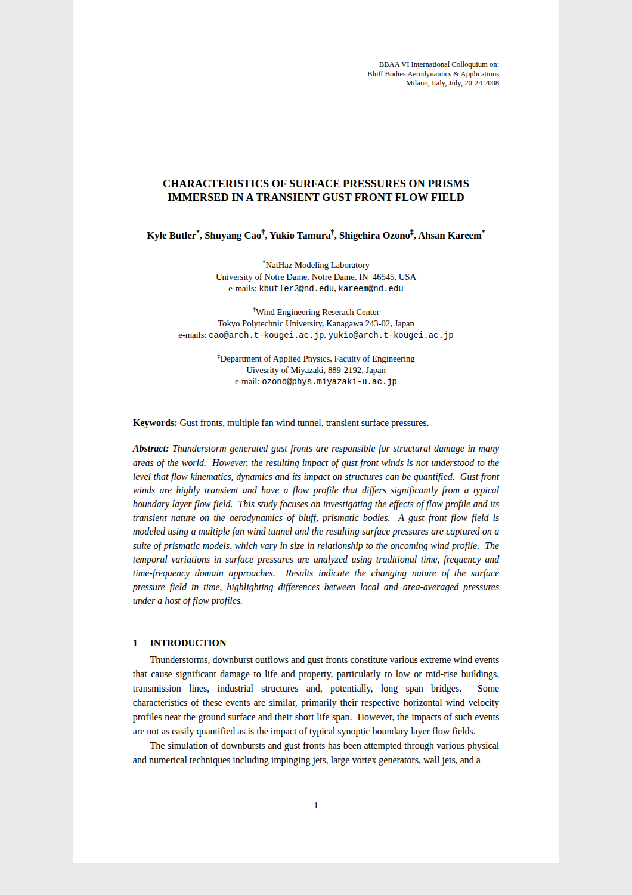BBAA VI International Colloquium on:
Bluff Bodies Aerodynamics & Applications
Milano, Italy, July, 20-24 2008
Characteristics of Surface Pressures on Prisms
Immersed in a Transient Gust Front Flow Field
Kyle Butler*, Shuyang Cao†, Yukio Tamura†, Shigehira Ozono‡, Ahsan Kareem*
*NatHaz Modeling Laboratory
University of Notre Dame, Notre Dame, IN 46545, USA
e-mails: kbutler3@nd.edu, kareem@nd.edu
†Wind Engineering Reserach Center
Tokyo Polytechnic University, Kanagawa 243-02, Japan
e-mails: cao@arch.t-kougei.ac.jp, yukio@arch.t-kougei.ac.jp
‡Department of Applied Physics, Faculty of Engineering
Uivesrity of Miyazaki, 889-2192, Japan
e-mail: ozono@phys.miyazaki-u.ac.jp
Keywords: Gust fronts, multiple fan wind tunnel, transient surface pressures.
Abstract: Thunderstorm generated gust fronts are responsible for structural damage in many areas of the world. However, the resulting impact of gust front winds is not understood to the level that flow kinematics, dynamics and its impact on structures can be quantified. Gust front winds are highly transient and have a flow profile that differs significantly from a typical boundary layer flow field. This study focuses on investigating the effects of flow profile and its transient nature on the aerodynamics of bluff, prismatic bodies. A gust front flow field is modeled using a multiple fan wind tunnel and the resulting surface pressures are captured on a suite of prismatic models, which vary in size in relationship to the oncoming wind profile. The temporal variations in surface pressures are analyzed using traditional time, frequency and time-frequency domain approaches. Results indicate the changing nature of the surface pressure field in time, highlighting differences between local and area-averaged pressures under a host of flow profiles.
1 Introduction
Thunderstorms, downburst outflows and gust fronts constitute various extreme wind events that cause significant damage to life and property, particularly to low or mid-rise buildings, transmission lines, industrial structures and, potentially, long span bridges. Some characteristics of these events are similar, primarily their respective horizontal wind velocity profiles near the ground surface and their short life span. However, the impacts of such events are not as easily quantified as is the impact of typical synoptic boundary layer flow fields.
The simulation of downbursts and gust fronts has been attempted through various physical and numerical techniques including impinging jets, large vortex generators, wall jets, and a
1